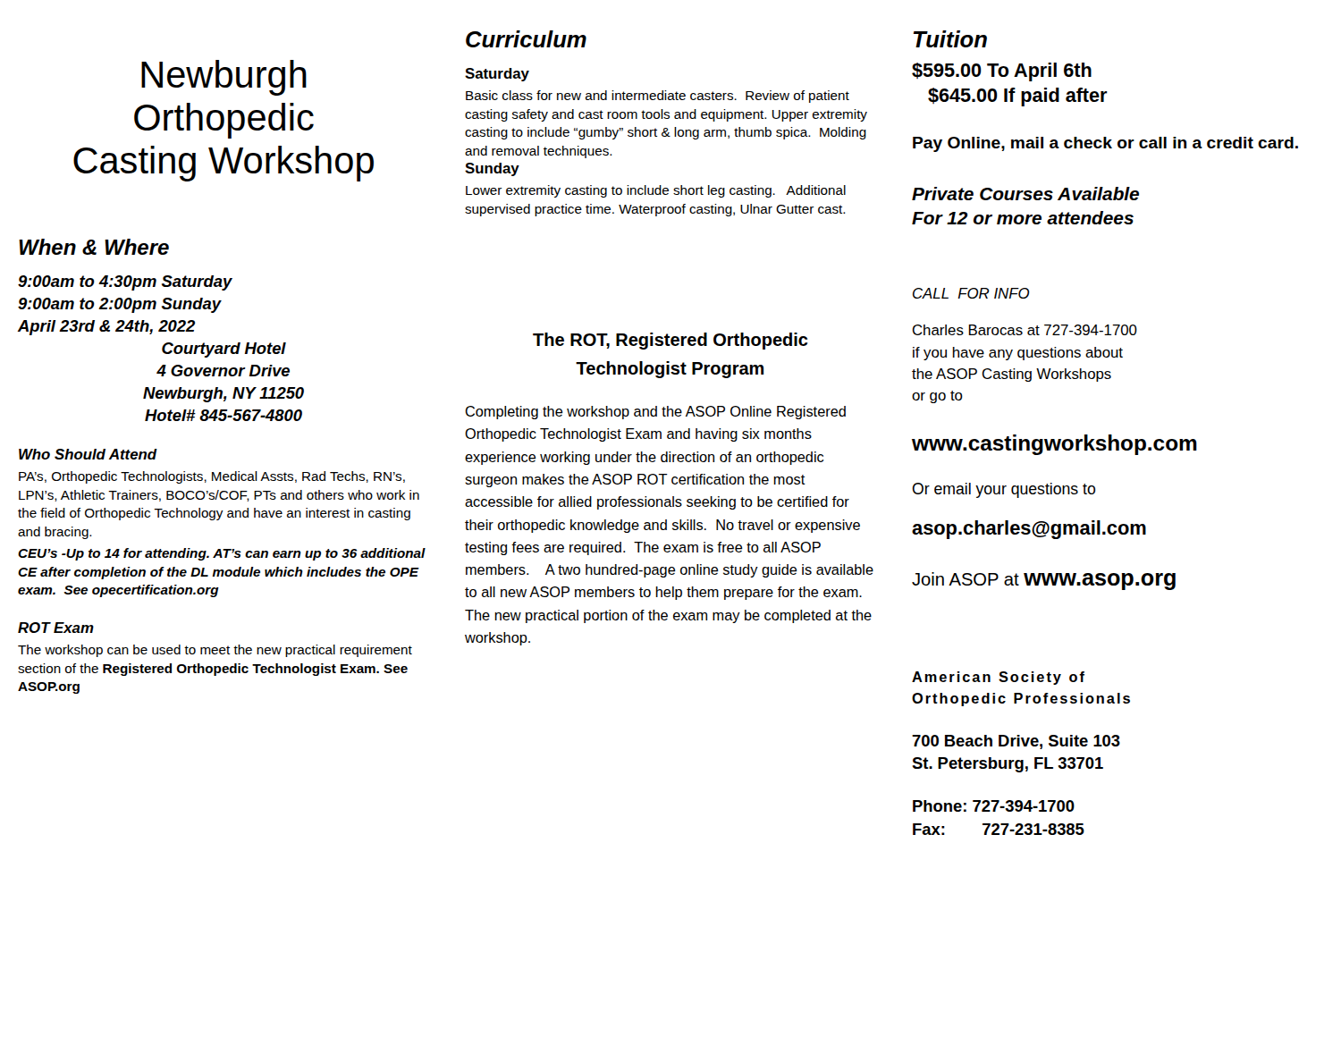Newburgh
Orthopedic
Casting Workshop
When & Where
9:00am to 4:30pm Saturday
9:00am to 2:00pm Sunday
April 23rd & 24th, 2022
Courtyard Hotel
4 Governor Drive
Newburgh, NY 11250
Hotel# 845-567-4800
Who Should Attend
PA’s, Orthopedic Technologists, Medical Assts, Rad Techs, RN’s, LPN’s, Athletic Trainers, BOCO’s/COF, PTs and others who work in the field of Orthopedic Technology and have an interest in casting and bracing.
CEU’s -Up to 14 for attending. AT’s can earn up to 36 additional CE after completion of the DL module which includes the OPE exam. See opecertification.org
ROT Exam
The workshop can be used to meet the new practical requirement section of the Registered Orthopedic Technologist Exam. See ASOP.org
Curriculum
Saturday
Basic class for new and intermediate casters. Review of patient casting safety and cast room tools and equipment. Upper extremity casting to include “gumby” short & long arm, thumb spica. Molding and removal techniques.
Sunday
Lower extremity casting to include short leg casting. Additional supervised practice time. Waterproof casting, Ulnar Gutter cast.
The ROT, Registered Orthopedic
Technologist Program
Completing the workshop and the ASOP Online Registered Orthopedic Technologist Exam and having six months experience working under the direction of an orthopedic surgeon makes the ASOP ROT certification the most accessible for allied professionals seeking to be certified for their orthopedic knowledge and skills. No travel or expensive testing fees are required. The exam is free to all ASOP members. A two hundred-page online study guide is available to all new ASOP members to help them prepare for the exam. The new practical portion of the exam may be completed at the workshop.
Tuition
$595.00 To April 6th
$645.00 If paid after
Pay Online, mail a check or call in a credit card.
Private Courses Available
For 12 or more attendees
CALL FOR INFO
Charles Barocas at 727-394-1700
if you have any questions about
the ASOP Casting Workshops
or go to
www.castingworkshop.com
Or email your questions to
asop.charles@gmail.com
Join ASOP at www.asop.org
American Society of
Orthopedic Professionals
700 Beach Drive, Suite 103
St. Petersburg, FL 33701
Phone: 727-394-1700
Fax: 727-231-8385